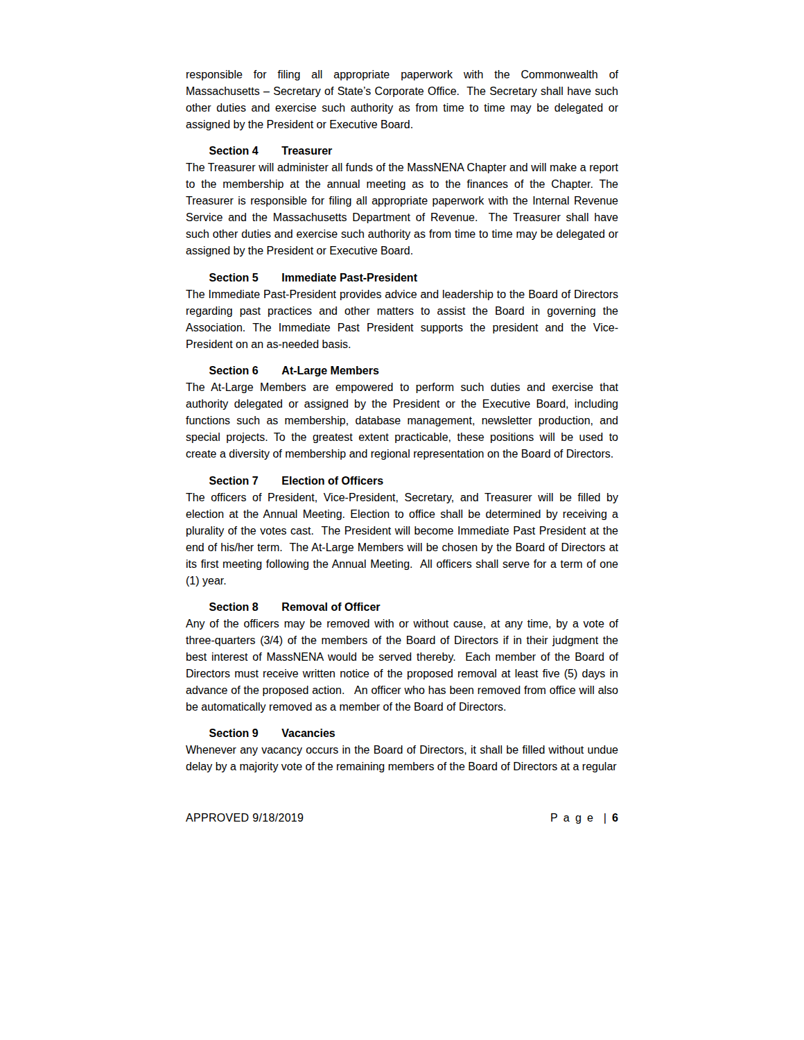responsible for filing all appropriate paperwork with the Commonwealth of Massachusetts – Secretary of State’s Corporate Office. The Secretary shall have such other duties and exercise such authority as from time to time may be delegated or assigned by the President or Executive Board.
Section 4 Treasurer
The Treasurer will administer all funds of the MassNENA Chapter and will make a report to the membership at the annual meeting as to the finances of the Chapter. The Treasurer is responsible for filing all appropriate paperwork with the Internal Revenue Service and the Massachusetts Department of Revenue. The Treasurer shall have such other duties and exercise such authority as from time to time may be delegated or assigned by the President or Executive Board.
Section 5 Immediate Past-President
The Immediate Past-President provides advice and leadership to the Board of Directors regarding past practices and other matters to assist the Board in governing the Association. The Immediate Past President supports the president and the Vice-President on an as-needed basis.
Section 6 At-Large Members
The At-Large Members are empowered to perform such duties and exercise that authority delegated or assigned by the President or the Executive Board, including functions such as membership, database management, newsletter production, and special projects. To the greatest extent practicable, these positions will be used to create a diversity of membership and regional representation on the Board of Directors.
Section 7 Election of Officers
The officers of President, Vice-President, Secretary, and Treasurer will be filled by election at the Annual Meeting. Election to office shall be determined by receiving a plurality of the votes cast. The President will become Immediate Past President at the end of his/her term. The At-Large Members will be chosen by the Board of Directors at its first meeting following the Annual Meeting. All officers shall serve for a term of one (1) year.
Section 8 Removal of Officer
Any of the officers may be removed with or without cause, at any time, by a vote of three-quarters (3/4) of the members of the Board of Directors if in their judgment the best interest of MassNENA would be served thereby. Each member of the Board of Directors must receive written notice of the proposed removal at least five (5) days in advance of the proposed action. An officer who has been removed from office will also be automatically removed as a member of the Board of Directors.
Section 9 Vacancies
Whenever any vacancy occurs in the Board of Directors, it shall be filled without undue delay by a majority vote of the remaining members of the Board of Directors at a regular
APPROVED 9/18/2019 P a g e | 6